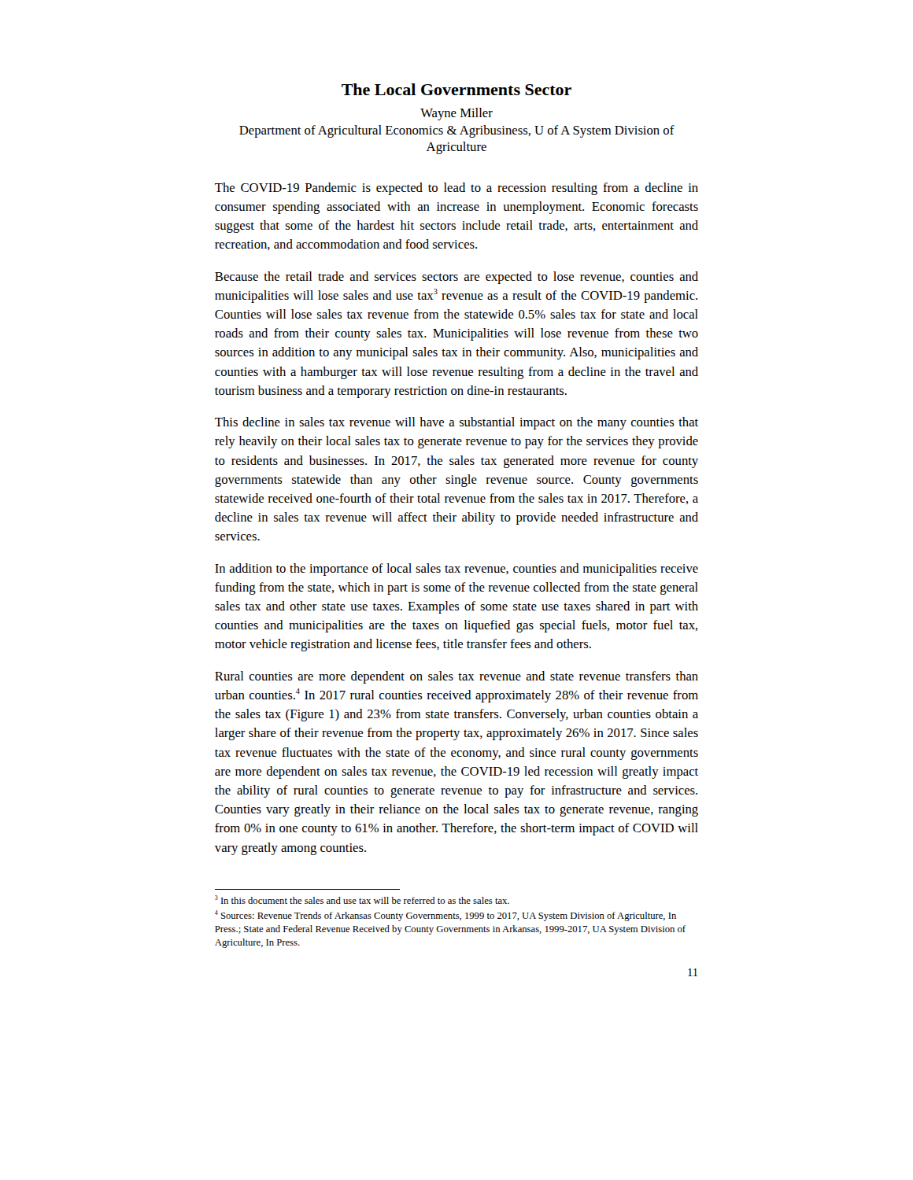The Local Governments Sector
Wayne Miller
Department of Agricultural Economics & Agribusiness, U of A System Division of Agriculture
The COVID-19 Pandemic is expected to lead to a recession resulting from a decline in consumer spending associated with an increase in unemployment. Economic forecasts suggest that some of the hardest hit sectors include retail trade, arts, entertainment and recreation, and accommodation and food services.
Because the retail trade and services sectors are expected to lose revenue, counties and municipalities will lose sales and use tax3 revenue as a result of the COVID-19 pandemic. Counties will lose sales tax revenue from the statewide 0.5% sales tax for state and local roads and from their county sales tax. Municipalities will lose revenue from these two sources in addition to any municipal sales tax in their community. Also, municipalities and counties with a hamburger tax will lose revenue resulting from a decline in the travel and tourism business and a temporary restriction on dine-in restaurants.
This decline in sales tax revenue will have a substantial impact on the many counties that rely heavily on their local sales tax to generate revenue to pay for the services they provide to residents and businesses. In 2017, the sales tax generated more revenue for county governments statewide than any other single revenue source. County governments statewide received one-fourth of their total revenue from the sales tax in 2017. Therefore, a decline in sales tax revenue will affect their ability to provide needed infrastructure and services.
In addition to the importance of local sales tax revenue, counties and municipalities receive funding from the state, which in part is some of the revenue collected from the state general sales tax and other state use taxes. Examples of some state use taxes shared in part with counties and municipalities are the taxes on liquefied gas special fuels, motor fuel tax, motor vehicle registration and license fees, title transfer fees and others.
Rural counties are more dependent on sales tax revenue and state revenue transfers than urban counties.4 In 2017 rural counties received approximately 28% of their revenue from the sales tax (Figure 1) and 23% from state transfers. Conversely, urban counties obtain a larger share of their revenue from the property tax, approximately 26% in 2017. Since sales tax revenue fluctuates with the state of the economy, and since rural county governments are more dependent on sales tax revenue, the COVID-19 led recession will greatly impact the ability of rural counties to generate revenue to pay for infrastructure and services. Counties vary greatly in their reliance on the local sales tax to generate revenue, ranging from 0% in one county to 61% in another. Therefore, the short-term impact of COVID will vary greatly among counties.
3 In this document the sales and use tax will be referred to as the sales tax.
4 Sources: Revenue Trends of Arkansas County Governments, 1999 to 2017, UA System Division of Agriculture, In Press.; State and Federal Revenue Received by County Governments in Arkansas, 1999-2017, UA System Division of Agriculture, In Press.
11